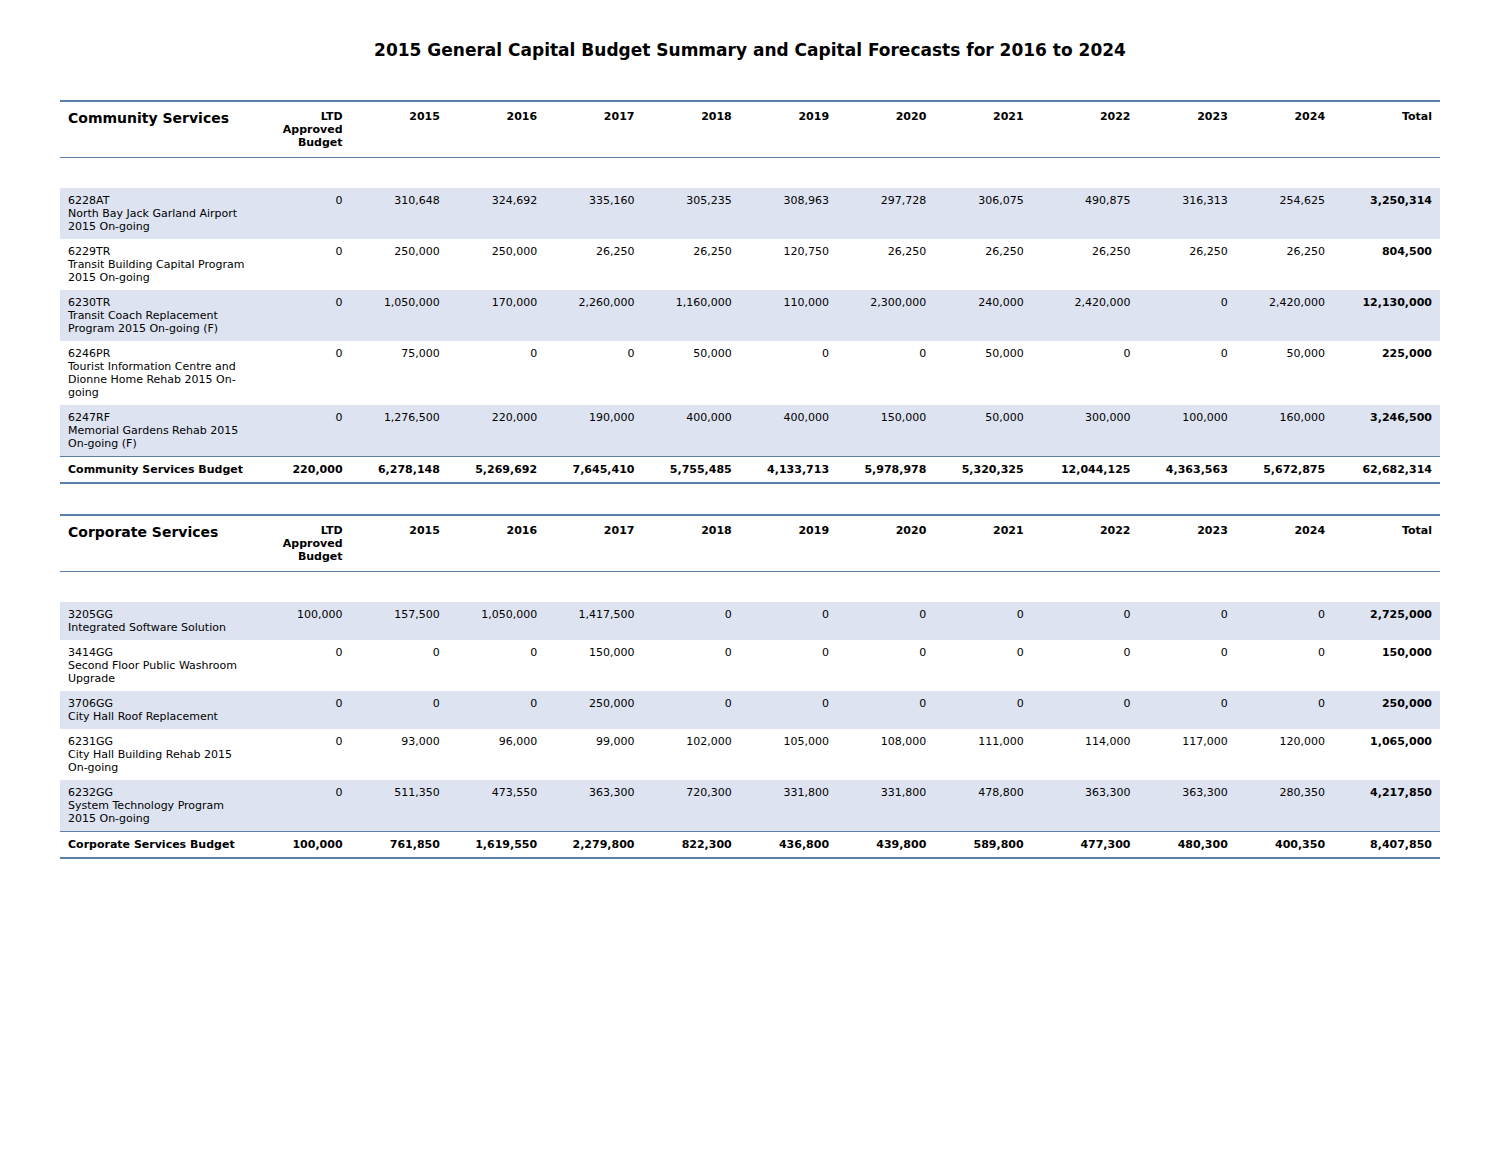2015 General Capital Budget Summary and Capital Forecasts for 2016 to 2024
| Community Services | LTD Approved Budget | 2015 | 2016 | 2017 | 2018 | 2019 | 2020 | 2021 | 2022 | 2023 | 2024 | Total |
| --- | --- | --- | --- | --- | --- | --- | --- | --- | --- | --- | --- | --- |
| 6228AT North Bay Jack Garland Airport 2015 On-going | 0 | 310,648 | 324,692 | 335,160 | 305,235 | 308,963 | 297,728 | 306,075 | 490,875 | 316,313 | 254,625 | 3,250,314 |
| 6229TR Transit Building Capital Program 2015 On-going | 0 | 250,000 | 250,000 | 26,250 | 26,250 | 120,750 | 26,250 | 26,250 | 26,250 | 26,250 | 26,250 | 804,500 |
| 6230TR Transit Coach Replacement Program 2015 On-going (F) | 0 | 1,050,000 | 170,000 | 2,260,000 | 1,160,000 | 110,000 | 2,300,000 | 240,000 | 2,420,000 | 0 | 2,420,000 | 12,130,000 |
| 6246PR Tourist Information Centre and Dionne Home Rehab 2015 On-going | 0 | 75,000 | 0 | 0 | 50,000 | 0 | 0 | 50,000 | 0 | 0 | 50,000 | 225,000 |
| 6247RF Memorial Gardens Rehab 2015 On-going (F) | 0 | 1,276,500 | 220,000 | 190,000 | 400,000 | 400,000 | 150,000 | 50,000 | 300,000 | 100,000 | 160,000 | 3,246,500 |
| Community Services Budget | 220,000 | 6,278,148 | 5,269,692 | 7,645,410 | 5,755,485 | 4,133,713 | 5,978,978 | 5,320,325 | 12,044,125 | 4,363,563 | 5,672,875 | 62,682,314 |
| Corporate Services | LTD Approved Budget | 2015 | 2016 | 2017 | 2018 | 2019 | 2020 | 2021 | 2022 | 2023 | 2024 | Total |
| 3205GG Integrated Software Solution | 100,000 | 157,500 | 1,050,000 | 1,417,500 | 0 | 0 | 0 | 0 | 0 | 0 | 0 | 2,725,000 |
| 3414GG Second Floor Public Washroom Upgrade | 0 | 0 | 0 | 150,000 | 0 | 0 | 0 | 0 | 0 | 0 | 0 | 150,000 |
| 3706GG City Hall Roof Replacement | 0 | 0 | 0 | 250,000 | 0 | 0 | 0 | 0 | 0 | 0 | 0 | 250,000 |
| 6231GG City Hall Building Rehab 2015 On-going | 0 | 93,000 | 96,000 | 99,000 | 102,000 | 105,000 | 108,000 | 111,000 | 114,000 | 117,000 | 120,000 | 1,065,000 |
| 6232GG System Technology Program 2015 On-going | 0 | 511,350 | 473,550 | 363,300 | 720,300 | 331,800 | 331,800 | 478,800 | 363,300 | 363,300 | 280,350 | 4,217,850 |
| Corporate Services Budget | 100,000 | 761,850 | 1,619,550 | 2,279,800 | 822,300 | 436,800 | 439,800 | 589,800 | 477,300 | 480,300 | 400,350 | 8,407,850 |